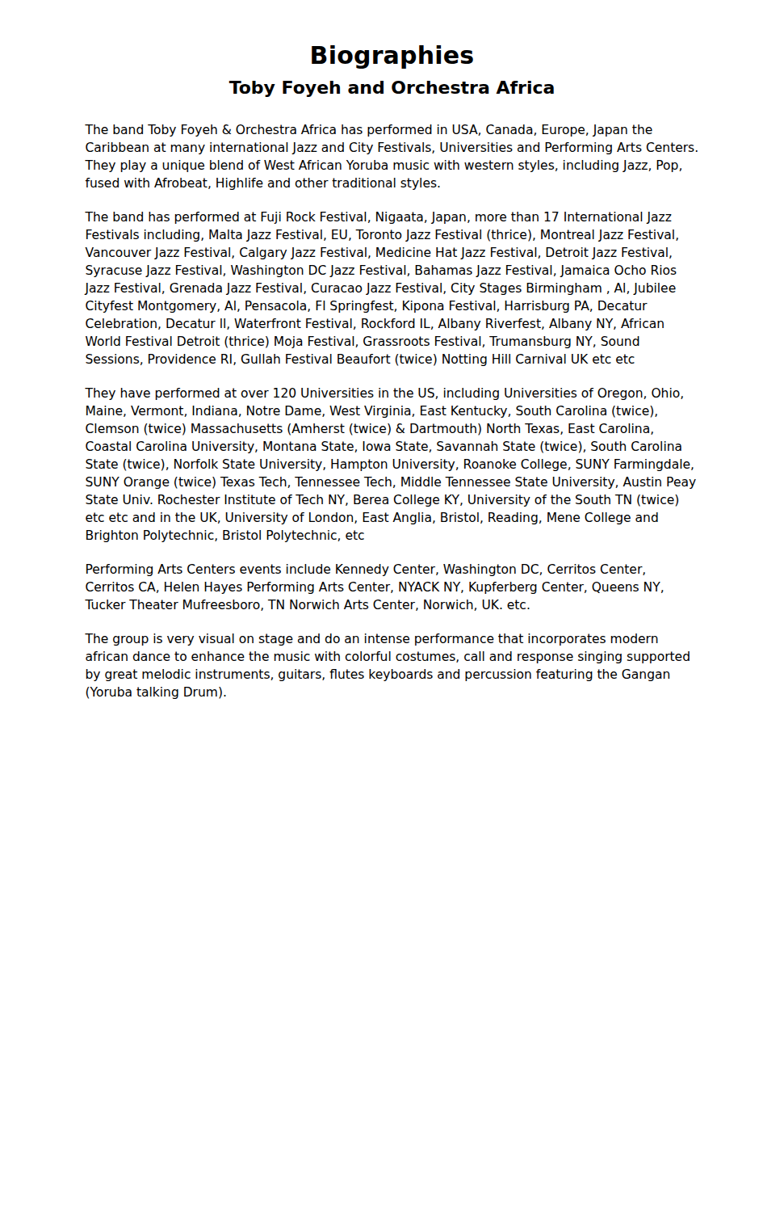Biographies
Toby Foyeh and Orchestra Africa
The band Toby Foyeh & Orchestra Africa has performed in USA, Canada, Europe, Japan the Caribbean at many international Jazz and City Festivals, Universities and Performing Arts Centers.
They play a unique blend of West African Yoruba music with western styles, including Jazz, Pop, fused with Afrobeat, Highlife and other traditional styles.
The band has performed at Fuji Rock Festival, Nigaata, Japan, more than 17 International Jazz Festivals including, Malta Jazz Festival, EU, Toronto Jazz Festival (thrice), Montreal Jazz Festival, Vancouver Jazz Festival, Calgary Jazz Festival, Medicine Hat Jazz Festival, Detroit Jazz Festival, Syracuse Jazz Festival, Washington DC Jazz Festival, Bahamas Jazz Festival, Jamaica Ocho Rios Jazz Festival, Grenada Jazz Festival, Curacao Jazz Festival, City Stages Birmingham , Al, Jubilee Cityfest Montgomery, Al, Pensacola, Fl Springfest, Kipona Festival, Harrisburg PA, Decatur Celebration, Decatur ll, Waterfront Festival, Rockford IL, Albany Riverfest, Albany NY, African World Festival Detroit (thrice) Moja Festival, Grassroots Festival, Trumansburg NY, Sound Sessions, Providence RI, Gullah Festival Beaufort (twice) Notting Hill Carnival UK etc etc
They have performed at over 120 Universities in the US, including Universities of Oregon, Ohio, Maine, Vermont, Indiana, Notre Dame, West Virginia, East Kentucky, South Carolina (twice), Clemson (twice) Massachusetts (Amherst (twice) & Dartmouth) North Texas, East Carolina, Coastal Carolina University, Montana State, Iowa State, Savannah State (twice), South Carolina State (twice), Norfolk State University, Hampton University, Roanoke College, SUNY Farmingdale, SUNY Orange (twice) Texas Tech, Tennessee Tech, Middle Tennessee State University, Austin Peay State Univ. Rochester Institute of Tech NY, Berea College KY, University of the South TN (twice) etc etc and in the UK, University of London, East Anglia, Bristol, Reading, Mene College and Brighton Polytechnic, Bristol Polytechnic, etc
Performing Arts Centers events include Kennedy Center, Washington DC, Cerritos Center, Cerritos CA, Helen Hayes Performing Arts Center, NYACK NY, Kupferberg Center, Queens NY, Tucker Theater Mufreesboro, TN Norwich Arts Center, Norwich, UK. etc.
The group is very visual on stage and do an intense performance that incorporates modern african dance to enhance the music with colorful costumes, call and response singing supported by great melodic instruments, guitars, flutes keyboards and percussion featuring the Gangan (Yoruba talking Drum).